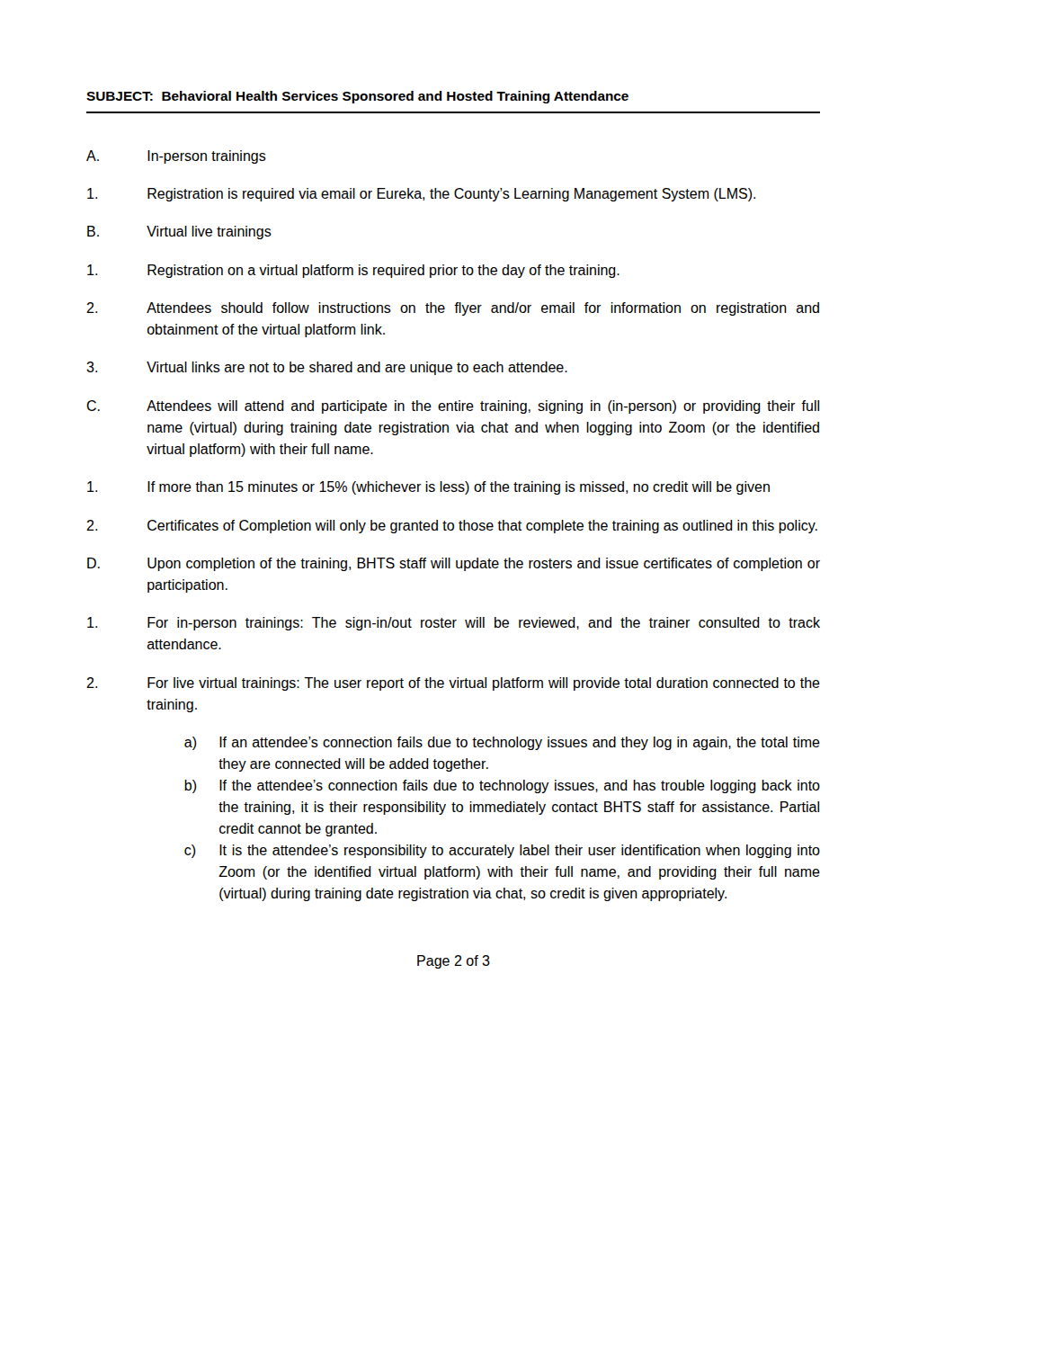SUBJECT: Behavioral Health Services Sponsored and Hosted Training Attendance
| A. | In-person trainings |
| 1. | Registration is required via email or Eureka, the County’s Learning Management System (LMS). |
| B. | Virtual live trainings |
| 1. | Registration on a virtual platform is required prior to the day of the training. |
| 2. | Attendees should follow instructions on the flyer and/or email for information on registration and obtainment of the virtual platform link. |
| 3. | Virtual links are not to be shared and are unique to each attendee. |
| C. | Attendees will attend and participate in the entire training, signing in (in-person) or providing their full name (virtual) during training date registration via chat and when logging into Zoom (or the identified virtual platform) with their full name. |
| 1. | If more than 15 minutes or 15% (whichever is less) of the training is missed, no credit will be given |
| 2. | Certificates of Completion will only be granted to those that complete the training as outlined in this policy. |
| D. | Upon completion of the training, BHTS staff will update the rosters and issue certificates of completion or participation. |
| 1. | For in-person trainings: The sign-in/out roster will be reviewed, and the trainer consulted to track attendance. |
| 2. | For live virtual trainings: The user report of the virtual platform will provide total duration connected to the training. / a) / If an attendee’s connection fails due to technology issues and they log in again, the total time they are connected will be added together. / / b) / If the attendee’s connection fails due to technology issues, and has trouble logging back into the training, it is their responsibility to immediately contact BHTS staff for assistance. Partial credit cannot be granted. / / c) / It is the attendee’s responsibility to accurately label their user identification when logging into Zoom (or the identified virtual platform) with their full name, and providing their full name (virtual) during training date registration via chat, so credit is given appropriately. / |
Page 2 of 3